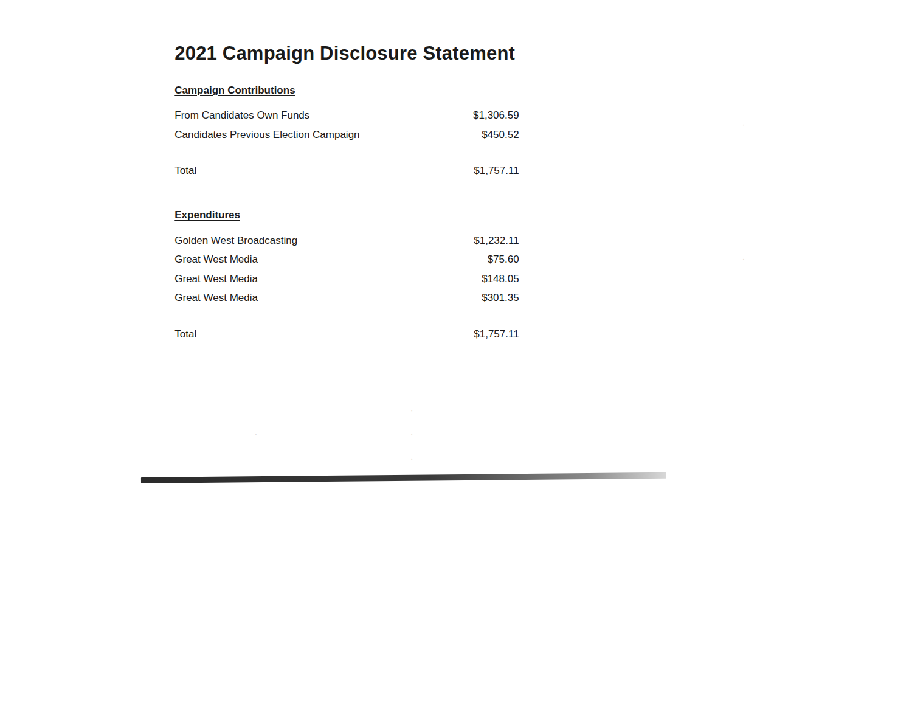2021 Campaign Disclosure Statement
Campaign Contributions
| From Candidates Own Funds | $1,306.59 |
| Candidates Previous Election Campaign | $450.52 |
| Total | $1,757.11 |
Expenditures
| Golden West Broadcasting | $1,232.11 |
| Great West Media | $75.60 |
| Great West Media | $148.05 |
| Great West Media | $301.35 |
| Total | $1,757.11 |
· · · · · ·